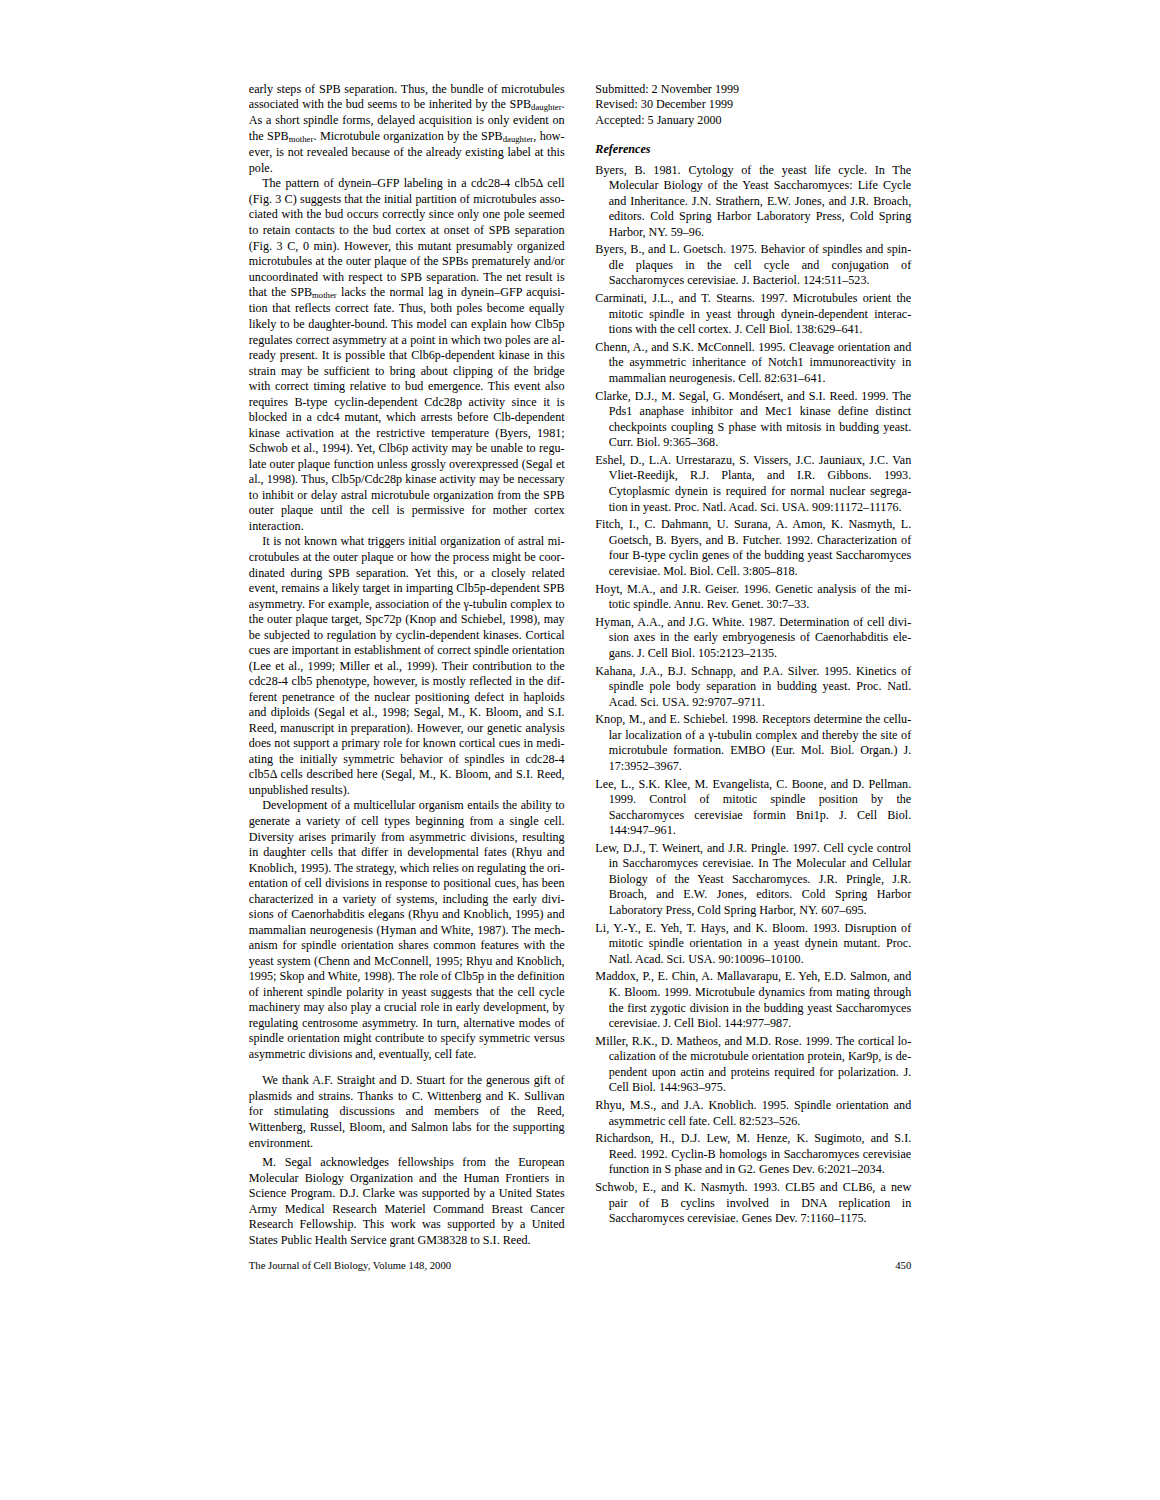early steps of SPB separation. Thus, the bundle of microtubules associated with the bud seems to be inherited by the SPBdaughter. As a short spindle forms, delayed acquisition is only evident on the SPBmother. Microtubule organization by the SPBdaughter, however, is not revealed because of the already existing label at this pole.
The pattern of dynein–GFP labeling in a cdc28-4 clb5Δ cell (Fig. 3 C) suggests that the initial partition of microtubules associated with the bud occurs correctly since only one pole seemed to retain contacts to the bud cortex at onset of SPB separation (Fig. 3 C, 0 min). However, this mutant presumably organized microtubules at the outer plaque of the SPBs prematurely and/or uncoordinated with respect to SPB separation. The net result is that the SPBmother lacks the normal lag in dynein–GFP acquisition that reflects correct fate. Thus, both poles become equally likely to be daughter-bound. This model can explain how Clb5p regulates correct asymmetry at a point in which two poles are already present. It is possible that Clb6p-dependent kinase in this strain may be sufficient to bring about clipping of the bridge with correct timing relative to bud emergence. This event also requires B-type cyclin-dependent Cdc28p activity since it is blocked in a cdc4 mutant, which arrests before Clb-dependent kinase activation at the restrictive temperature (Byers, 1981; Schwob et al., 1994). Yet, Clb6p activity may be unable to regulate outer plaque function unless grossly overexpressed (Segal et al., 1998). Thus, Clb5p/Cdc28p kinase activity may be necessary to inhibit or delay astral microtubule organization from the SPB outer plaque until the cell is permissive for mother cortex interaction.
It is not known what triggers initial organization of astral microtubules at the outer plaque or how the process might be coordinated during SPB separation. Yet this, or a closely related event, remains a likely target in imparting Clb5p-dependent SPB asymmetry. For example, association of the γ-tubulin complex to the outer plaque target, Spc72p (Knop and Schiebel, 1998), may be subjected to regulation by cyclin-dependent kinases. Cortical cues are important in establishment of correct spindle orientation (Lee et al., 1999; Miller et al., 1999). Their contribution to the cdc28-4 clb5 phenotype, however, is mostly reflected in the different penetrance of the nuclear positioning defect in haploids and diploids (Segal et al., 1998; Segal, M., K. Bloom, and S.I. Reed, manuscript in preparation). However, our genetic analysis does not support a primary role for known cortical cues in mediating the initially symmetric behavior of spindles in cdc28-4 clb5Δ cells described here (Segal, M., K. Bloom, and S.I. Reed, unpublished results).
Development of a multicellular organism entails the ability to generate a variety of cell types beginning from a single cell. Diversity arises primarily from asymmetric divisions, resulting in daughter cells that differ in developmental fates (Rhyu and Knoblich, 1995). The strategy, which relies on regulating the orientation of cell divisions in response to positional cues, has been characterized in a variety of systems, including the early divisions of Caenorhabditis elegans (Rhyu and Knoblich, 1995) and mammalian neurogenesis (Hyman and White, 1987). The mechanism for spindle orientation shares common features with the yeast system (Chenn and McConnell, 1995; Rhyu and Knoblich, 1995; Skop and White, 1998). The role of Clb5p in the definition of inherent spindle polarity in yeast suggests that the cell cycle machinery may also play a crucial role in early development, by regulating centrosome asymmetry. In turn, alternative modes of spindle orientation might contribute to specify symmetric versus asymmetric divisions and, eventually, cell fate.
We thank A.F. Straight and D. Stuart for the generous gift of plasmids and strains. Thanks to C. Wittenberg and K. Sullivan for stimulating discussions and members of the Reed, Wittenberg, Russel, Bloom, and Salmon labs for the supporting environment.
M. Segal acknowledges fellowships from the European Molecular Biology Organization and the Human Frontiers in Science Program. D.J. Clarke was supported by a United States Army Medical Research Materiel Command Breast Cancer Research Fellowship. This work was supported by a United States Public Health Service grant GM38328 to S.I. Reed.
Submitted: 2 November 1999
Revised: 30 December 1999
Accepted: 5 January 2000
References
Byers, B. 1981. Cytology of the yeast life cycle. In The Molecular Biology of the Yeast Saccharomyces: Life Cycle and Inheritance. J.N. Strathern, E.W. Jones, and J.R. Broach, editors. Cold Spring Harbor Laboratory Press, Cold Spring Harbor, NY. 59–96.
Byers, B., and L. Goetsch. 1975. Behavior of spindles and spindle plaques in the cell cycle and conjugation of Saccharomyces cerevisiae. J. Bacteriol. 124:511–523.
Carminati, J.L., and T. Stearns. 1997. Microtubules orient the mitotic spindle in yeast through dynein-dependent interactions with the cell cortex. J. Cell Biol. 138:629–641.
Chenn, A., and S.K. McConnell. 1995. Cleavage orientation and the asymmetric inheritance of Notch1 immunoreactivity in mammalian neurogenesis. Cell. 82:631–641.
Clarke, D.J., M. Segal, G. Mondésert, and S.I. Reed. 1999. The Pds1 anaphase inhibitor and Mec1 kinase define distinct checkpoints coupling S phase with mitosis in budding yeast. Curr. Biol. 9:365–368.
Eshel, D., L.A. Urrestarazu, S. Vissers, J.C. Jauniaux, J.C. Van Vliet-Reedijk, R.J. Planta, and I.R. Gibbons. 1993. Cytoplasmic dynein is required for normal nuclear segregation in yeast. Proc. Natl. Acad. Sci. USA. 909:11172–11176.
Fitch, I., C. Dahmann, U. Surana, A. Amon, K. Nasmyth, L. Goetsch, B. Byers, and B. Futcher. 1992. Characterization of four B-type cyclin genes of the budding yeast Saccharomyces cerevisiae. Mol. Biol. Cell. 3:805–818.
Hoyt, M.A., and J.R. Geiser. 1996. Genetic analysis of the mitotic spindle. Annu. Rev. Genet. 30:7–33.
Hyman, A.A., and J.G. White. 1987. Determination of cell division axes in the early embryogenesis of Caenorhabditis elegans. J. Cell Biol. 105:2123–2135.
Kahana, J.A., B.J. Schnapp, and P.A. Silver. 1995. Kinetics of spindle pole body separation in budding yeast. Proc. Natl. Acad. Sci. USA. 92:9707–9711.
Knop, M., and E. Schiebel. 1998. Receptors determine the cellular localization of a γ-tubulin complex and thereby the site of microtubule formation. EMBO (Eur. Mol. Biol. Organ.) J. 17:3952–3967.
Lee, L., S.K. Klee, M. Evangelista, C. Boone, and D. Pellman. 1999. Control of mitotic spindle position by the Saccharomyces cerevisiae formin Bni1p. J. Cell Biol. 144:947–961.
Lew, D.J., T. Weinert, and J.R. Pringle. 1997. Cell cycle control in Saccharomyces cerevisiae. In The Molecular and Cellular Biology of the Yeast Saccharomyces. J.R. Pringle, J.R. Broach, and E.W. Jones, editors. Cold Spring Harbor Laboratory Press, Cold Spring Harbor, NY. 607–695.
Li, Y.-Y., E. Yeh, T. Hays, and K. Bloom. 1993. Disruption of mitotic spindle orientation in a yeast dynein mutant. Proc. Natl. Acad. Sci. USA. 90:10096–10100.
Maddox, P., E. Chin, A. Mallavarapu, E. Yeh, E.D. Salmon, and K. Bloom. 1999. Microtubule dynamics from mating through the first zygotic division in the budding yeast Saccharomyces cerevisiae. J. Cell Biol. 144:977–987.
Miller, R.K., D. Matheos, and M.D. Rose. 1999. The cortical localization of the microtubule orientation protein, Kar9p, is dependent upon actin and proteins required for polarization. J. Cell Biol. 144:963–975.
Rhyu, M.S., and J.A. Knoblich. 1995. Spindle orientation and asymmetric cell fate. Cell. 82:523–526.
Richardson, H., D.J. Lew, M. Henze, K. Sugimoto, and S.I. Reed. 1992. Cyclin-B homologs in Saccharomyces cerevisiae function in S phase and in G2. Genes Dev. 6:2021–2034.
Schwob, E., and K. Nasmyth. 1993. CLB5 and CLB6, a new pair of B cyclins involved in DNA replication in Saccharomyces cerevisiae. Genes Dev. 7:1160–1175.
The Journal of Cell Biology, Volume 148, 2000
450